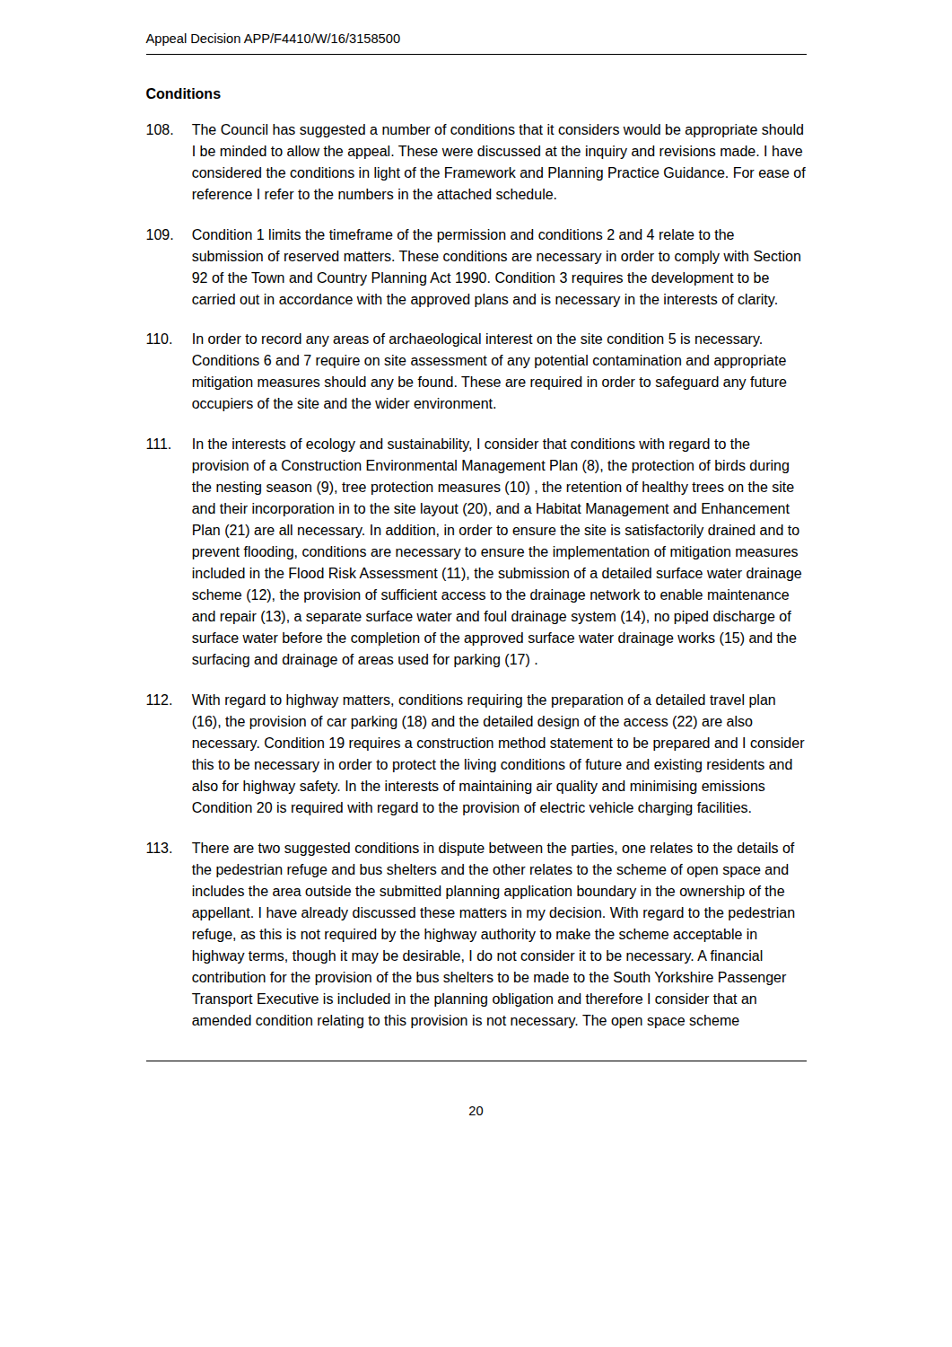Appeal Decision APP/F4410/W/16/3158500
Conditions
108.
The Council has suggested a number of conditions that it considers would be appropriate should I be minded to allow the appeal. These were discussed at the inquiry and revisions made. I have considered the conditions in light of the Framework and Planning Practice Guidance. For ease of reference I refer to the numbers in the attached schedule.
109.
Condition 1 limits the timeframe of the permission and conditions 2 and 4 relate to the submission of reserved matters. These conditions are necessary in order to comply with Section 92 of the Town and Country Planning Act 1990. Condition 3 requires the development to be carried out in accordance with the approved plans and is necessary in the interests of clarity.
110.
In order to record any areas of archaeological interest on the site condition 5 is necessary. Conditions 6 and 7 require on site assessment of any potential contamination and appropriate mitigation measures should any be found. These are required in order to safeguard any future occupiers of the site and the wider environment.
111.
In the interests of ecology and sustainability, I consider that conditions with regard to the provision of a Construction Environmental Management Plan (8), the protection of birds during the nesting season (9), tree protection measures (10) , the retention of healthy trees on the site and their incorporation in to the site layout (20), and a Habitat Management and Enhancement Plan (21) are all necessary. In addition, in order to ensure the site is satisfactorily drained and to prevent flooding, conditions are necessary to ensure the implementation of mitigation measures included in the Flood Risk Assessment (11), the submission of a detailed surface water drainage scheme (12), the provision of sufficient access to the drainage network to enable maintenance and repair (13), a separate surface water and foul drainage system (14), no piped discharge of surface water before the completion of the approved surface water drainage works (15) and the surfacing and drainage of areas used for parking (17) .
112.
With regard to highway matters, conditions requiring the preparation of a detailed travel plan (16), the provision of car parking (18) and the detailed design of the access (22) are also necessary. Condition 19 requires a construction method statement to be prepared and I consider this to be necessary in order to protect the living conditions of future and existing residents and also for highway safety. In the interests of maintaining air quality and minimising emissions Condition 20 is required with regard to the provision of electric vehicle charging facilities.
113.
There are two suggested conditions in dispute between the parties, one relates to the details of the pedestrian refuge and bus shelters and the other relates to the scheme of open space and includes the area outside the submitted planning application boundary in the ownership of the appellant. I have already discussed these matters in my decision. With regard to the pedestrian refuge, as this is not required by the highway authority to make the scheme acceptable in highway terms, though it may be desirable, I do not consider it to be necessary. A financial contribution for the provision of the bus shelters to be made to the South Yorkshire Passenger Transport Executive is included in the planning obligation and therefore I consider that an amended condition relating to this provision is not necessary. The open space scheme
20